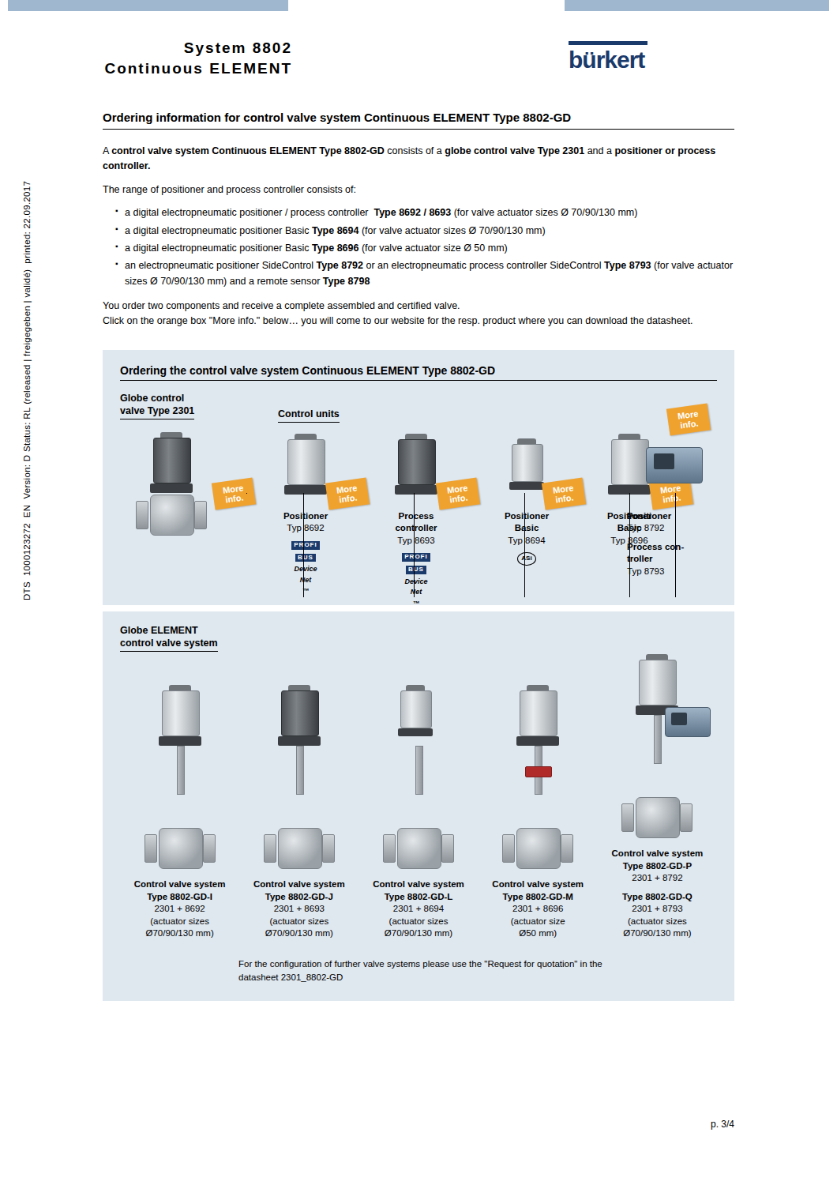System 8802
Continuous ELEMENT
bürkert
DTS 1000123272 EN Version: D Status: RL (released | freigegeben | validé) printed: 22.09.2017
Ordering information for control valve system Continuous ELEMENT Type 8802-GD
A control valve system Continuous ELEMENT Type 8802-GD consists of a globe control valve Type 2301 and a positioner or process controller.
The range of positioner and process controller consists of:
a digital electropneumatic positioner / process controller Type 8692 / 8693 (for valve actuator sizes Ø 70/90/130 mm)
a digital electropneumatic positioner Basic Type 8694 (for valve actuator sizes Ø 70/90/130 mm)
a digital electropneumatic positioner Basic Type 8696 (for valve actuator size Ø 50 mm)
an electropneumatic positioner SideControl Type 8792 or an electropneumatic process controller SideControl Type 8793 (for valve actuator sizes Ø 70/90/130 mm) and a remote sensor Type 8798
You order two components and receive a complete assembled and certified valve.
Click on the orange box "More info." below… you will come to our website for the resp. product where you can download the datasheet.
Ordering the control valve system Continuous ELEMENT Type 8802-GD
Globe control
valve Type 2301
Control units
More
info.
More
info.
Positioner Typ 8692
PROFI
BUS
DeviceNet™
More
info.
Process controller Typ 8693
PROFI
BUS
DeviceNet™
More
info.
Positioner Basic Typ 8694
ASi
More
info.
Positioner Basic Typ 8696
More
info.
Positioner Typ 8792
Process con- troller Typ 8793
Globe ELEMENT
control valve system
Control valve system Type 8802-GD-I 2301 + 8692
(actuator sizes
Ø70/90/130 mm)
Control valve system Type 8802-GD-J 2301 + 8693
(actuator sizes
Ø70/90/130 mm)
Control valve system Type 8802-GD-L 2301 + 8694
(actuator sizes
Ø70/90/130 mm)
Control valve system Type 8802-GD-M 2301 + 8696
(actuator size
Ø50 mm)
Control valve system Type 8802-GD-P 2301 + 8792
Type 8802-GD-Q 2301 + 8793
(actuator sizes
Ø70/90/130 mm)
For the configuration of further valve systems please use the "Request for quotation" in the
datasheet 2301_8802-GD
p. 3/4